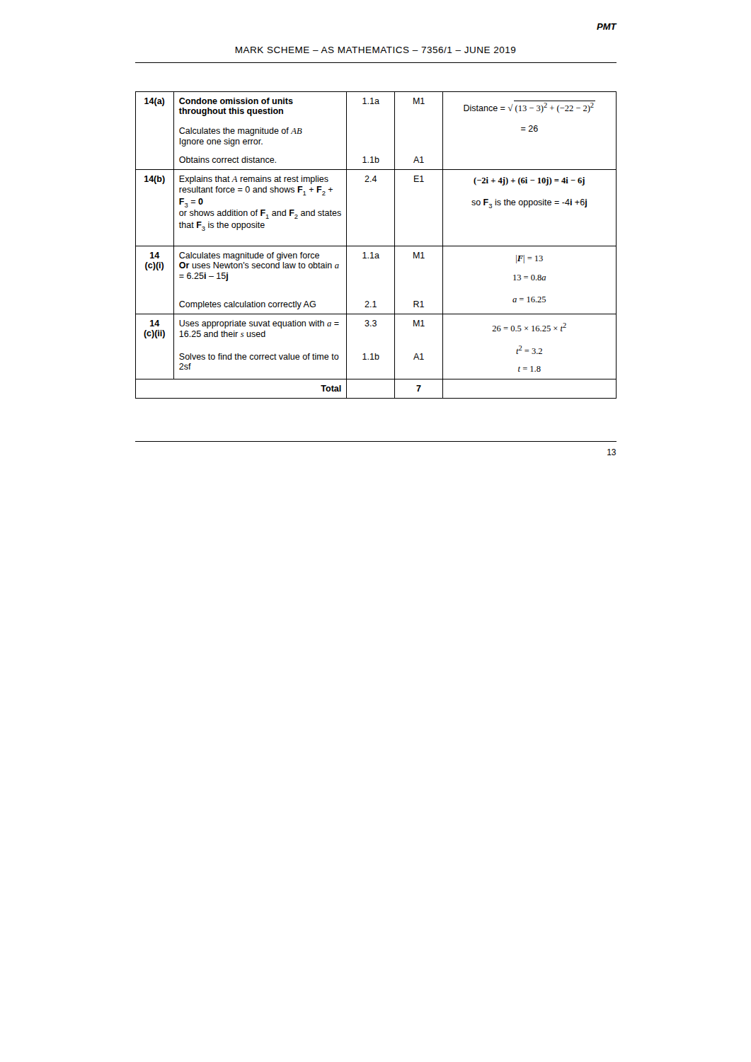PMT
MARK SCHEME – AS MATHEMATICS – 7356/1 – JUNE 2019
| 14(a) | Condone omission of units throughout this question Calculates the magnitude of AB Ignore one sign error. | 1.1a | M1 | Distance = √ (13 − 3) 2 + (−22 − 2) 2 = 26 |
| Obtains correct distance. | 1.1b | A1 |
| 14(b) | Explains that A remains at rest implies resultant force = 0 and shows F 1 + F 2 + F 3 = 0 or shows addition of F 1 and F 2 and states that F 3 is the opposite | 2.4 | E1 | (−2 i + 4 j ) + (6 i − 10 j ) = 4 i − 6 j so F 3 is the opposite = -4 i +6 j |
| 14 (c)(i) | Calculates magnitude of given force Or uses Newton's second law to obtain a = 6.25 i – 15 j | 1.1a | M1 | / F / = 13 13 = 0.8 a a = 16.25 |
| Completes calculation correctly AG | 2.1 | R1 |
| 14 (c)(ii) | Uses appropriate suvat equation with a = 16.25 and their s used | 3.3 | M1 | 26 = 0.5 × 16.25 × t 2 t 2 = 3.2 t = 1.8 |
| Solves to find the correct value of time to 2sf | 1.1b | A1 |
| | Total | | 7 | |
13